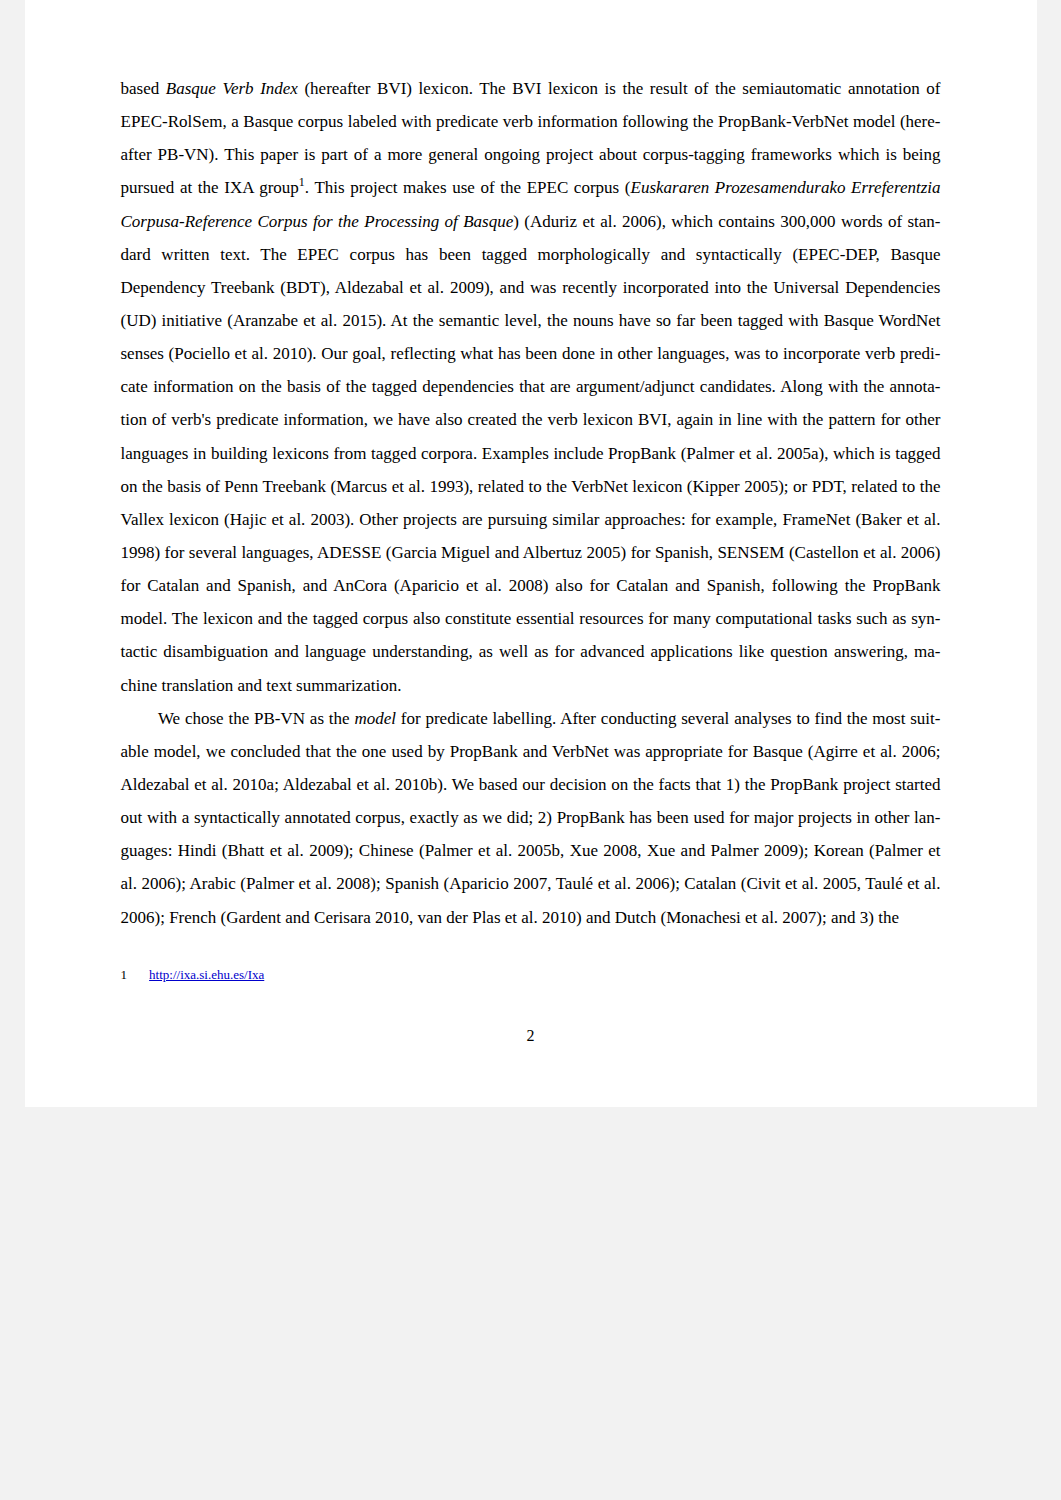based Basque Verb Index (hereafter BVI) lexicon. The BVI lexicon is the result of the semiautomatic annotation of EPEC-RolSem, a Basque corpus labeled with predicate verb information following the PropBank-VerbNet model (hereafter PB-VN). This paper is part of a more general ongoing project about corpus-tagging frameworks which is being pursued at the IXA group1. This project makes use of the EPEC corpus (Euskararen Prozesamendurako Erreferentzia Corpusa-Reference Corpus for the Processing of Basque) (Aduriz et al. 2006), which contains 300,000 words of standard written text. The EPEC corpus has been tagged morphologically and syntactically (EPEC-DEP, Basque Dependency Treebank (BDT), Aldezabal et al. 2009), and was recently incorporated into the Universal Dependencies (UD) initiative (Aranzabe et al. 2015). At the semantic level, the nouns have so far been tagged with Basque WordNet senses (Pociello et al. 2010). Our goal, reflecting what has been done in other languages, was to incorporate verb predicate information on the basis of the tagged dependencies that are argument/adjunct candidates. Along with the annotation of verb's predicate information, we have also created the verb lexicon BVI, again in line with the pattern for other languages in building lexicons from tagged corpora. Examples include PropBank (Palmer et al. 2005a), which is tagged on the basis of Penn Treebank (Marcus et al. 1993), related to the VerbNet lexicon (Kipper 2005); or PDT, related to the Vallex lexicon (Hajic et al. 2003). Other projects are pursuing similar approaches: for example, FrameNet (Baker et al. 1998) for several languages, ADESSE (Garcia Miguel and Albertuz 2005) for Spanish, SENSEM (Castellon et al. 2006) for Catalan and Spanish, and AnCora (Aparicio et al. 2008) also for Catalan and Spanish, following the PropBank model. The lexicon and the tagged corpus also constitute essential resources for many computational tasks such as syntactic disambiguation and language understanding, as well as for advanced applications like question answering, machine translation and text summarization.
We chose the PB-VN as the model for predicate labelling. After conducting several analyses to find the most suitable model, we concluded that the one used by PropBank and VerbNet was appropriate for Basque (Agirre et al. 2006; Aldezabal et al. 2010a; Aldezabal et al. 2010b). We based our decision on the facts that 1) the PropBank project started out with a syntactically annotated corpus, exactly as we did; 2) PropBank has been used for major projects in other languages: Hindi (Bhatt et al. 2009); Chinese (Palmer et al. 2005b, Xue 2008, Xue and Palmer 2009); Korean (Palmer et al. 2006); Arabic (Palmer et al. 2008); Spanish (Aparicio 2007, Taulé et al. 2006); Catalan (Civit et al. 2005, Taulé et al. 2006); French (Gardent and Cerisara 2010, van der Plas et al. 2010) and Dutch (Monachesi et al. 2007); and 3) the
1 http://ixa.si.ehu.es/Ixa
2